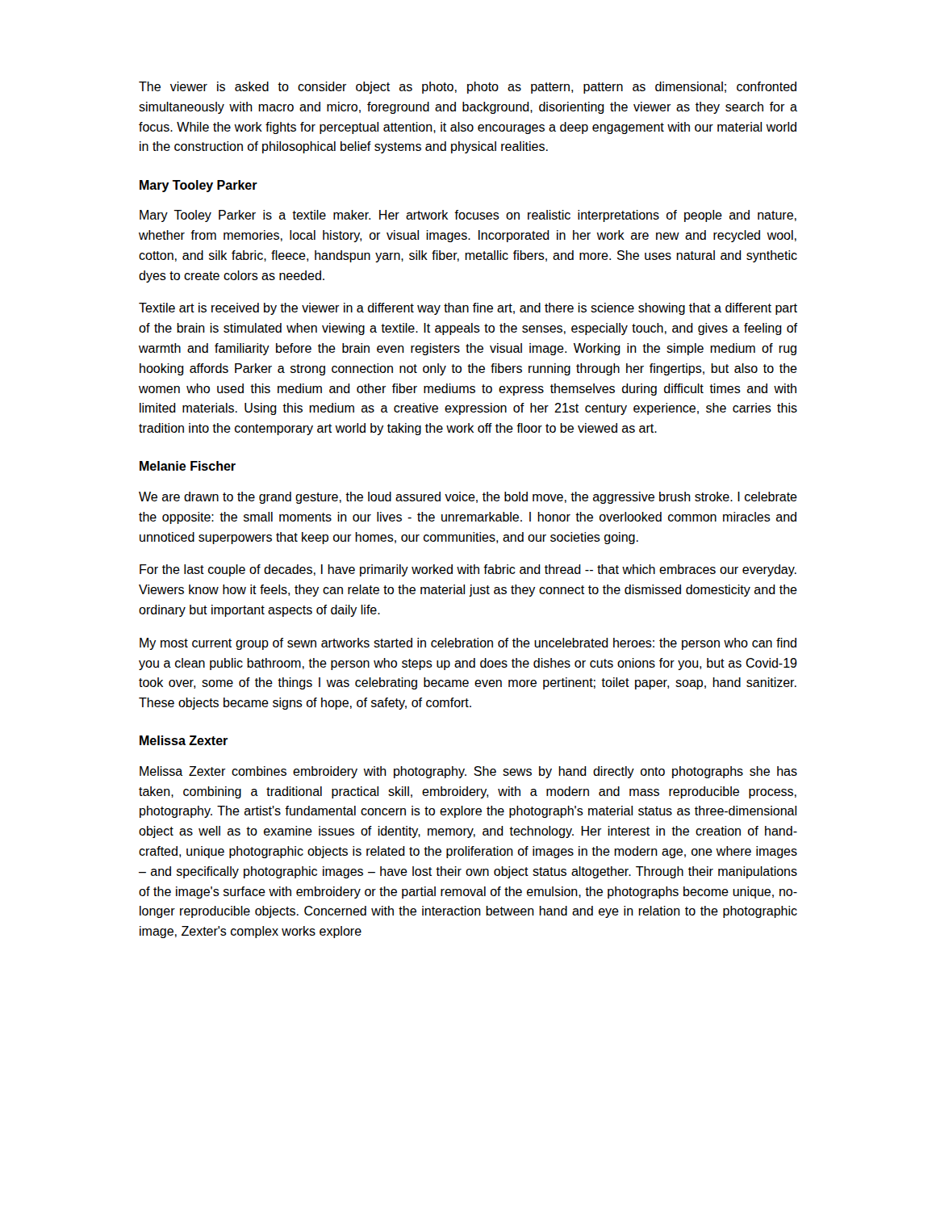The viewer is asked to consider object as photo, photo as pattern, pattern as dimensional; confronted simultaneously with macro and micro, foreground and background, disorienting the viewer as they search for a focus. While the work fights for perceptual attention, it also encourages a deep engagement with our material world in the construction of philosophical belief systems and physical realities.
Mary Tooley Parker
Mary Tooley Parker is a textile maker. Her artwork focuses on realistic interpretations of people and nature, whether from memories, local history, or visual images. Incorporated in her work are new and recycled wool, cotton, and silk fabric, fleece, handspun yarn, silk fiber, metallic fibers, and more. She uses natural and synthetic dyes to create colors as needed.
Textile art is received by the viewer in a different way than fine art, and there is science showing that a different part of the brain is stimulated when viewing a textile. It appeals to the senses, especially touch, and gives a feeling of warmth and familiarity before the brain even registers the visual image. Working in the simple medium of rug hooking affords Parker a strong connection not only to the fibers running through her fingertips, but also to the women who used this medium and other fiber mediums to express themselves during difficult times and with limited materials. Using this medium as a creative expression of her 21st century experience, she carries this tradition into the contemporary art world by taking the work off the floor to be viewed as art.
Melanie Fischer
We are drawn to the grand gesture, the loud assured voice, the bold move, the aggressive brush stroke. I celebrate the opposite: the small moments in our lives - the unremarkable. I honor the overlooked common miracles and unnoticed superpowers that keep our homes, our communities, and our societies going.
For the last couple of decades, I have primarily worked with fabric and thread -- that which embraces our everyday. Viewers know how it feels, they can relate to the material just as they connect to the dismissed domesticity and the ordinary but important aspects of daily life.
My most current group of sewn artworks started in celebration of the uncelebrated heroes: the person who can find you a clean public bathroom, the person who steps up and does the dishes or cuts onions for you, but as Covid-19 took over, some of the things I was celebrating became even more pertinent; toilet paper, soap, hand sanitizer. These objects became signs of hope, of safety, of comfort.
Melissa Zexter
Melissa Zexter combines embroidery with photography. She sews by hand directly onto photographs she has taken, combining a traditional practical skill, embroidery, with a modern and mass reproducible process, photography. The artist's fundamental concern is to explore the photograph's material status as three-dimensional object as well as to examine issues of identity, memory, and technology. Her interest in the creation of hand-crafted, unique photographic objects is related to the proliferation of images in the modern age, one where images – and specifically photographic images – have lost their own object status altogether. Through their manipulations of the image's surface with embroidery or the partial removal of the emulsion, the photographs become unique, no-longer reproducible objects. Concerned with the interaction between hand and eye in relation to the photographic image, Zexter's complex works explore